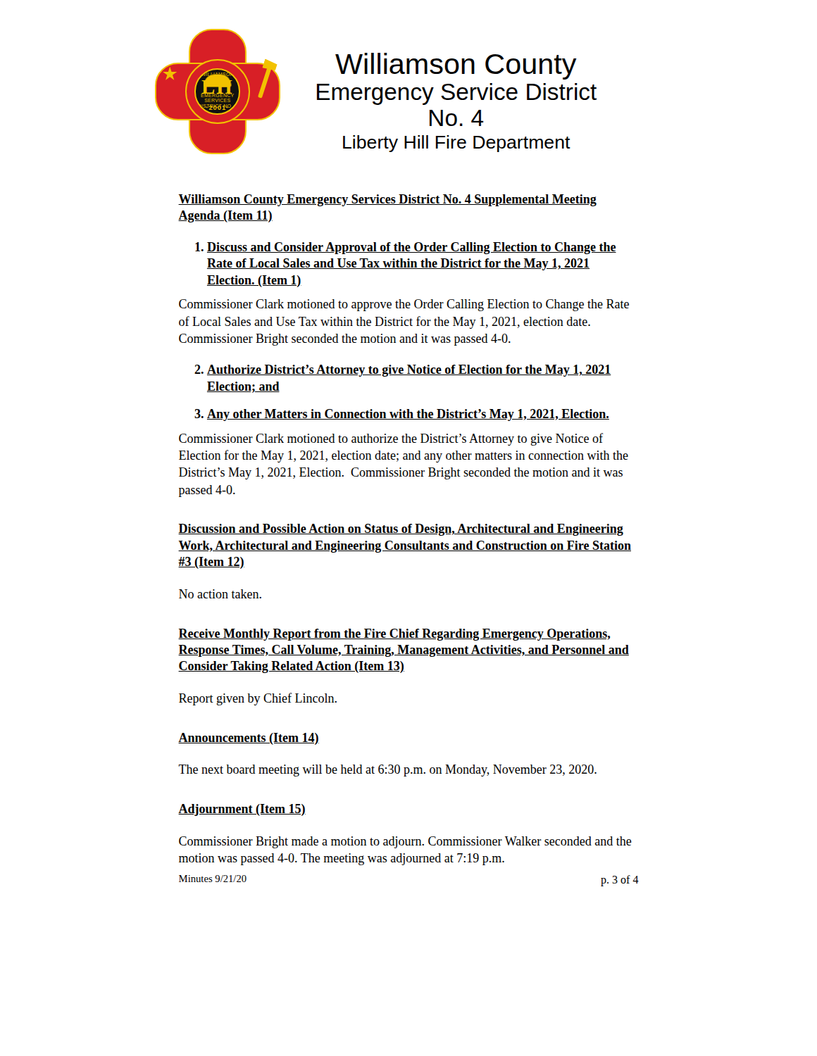WILLIAMSON COUNTY
LH
EMERGENCY SERVICES
DISTRICT NO. 4
·2001·
Williamson County
Emergency Service District No. 4
Liberty Hill Fire Department
Williamson County Emergency Services District No. 4 Supplemental Meeting Agenda (Item 11)
Discuss and Consider Approval of the Order Calling Election to Change the Rate of Local Sales and Use Tax within the District for the May 1, 2021 Election. (Item 1)
Commissioner Clark motioned to approve the Order Calling Election to Change the Rate of Local Sales and Use Tax within the District for the May 1, 2021, election date. Commissioner Bright seconded the motion and it was passed 4-0.
Authorize District’s Attorney to give Notice of Election for the May 1, 2021 Election; and
Any other Matters in Connection with the District’s May 1, 2021, Election.
Commissioner Clark motioned to authorize the District’s Attorney to give Notice of Election for the May 1, 2021, election date; and any other matters in connection with the District’s May 1, 2021, Election. Commissioner Bright seconded the motion and it was passed 4-0.
Discussion and Possible Action on Status of Design, Architectural and Engineering Work, Architectural and Engineering Consultants and Construction on Fire Station #3 (Item 12)
No action taken.
Receive Monthly Report from the Fire Chief Regarding Emergency Operations, Response Times, Call Volume, Training, Management Activities, and Personnel and Consider Taking Related Action (Item 13)
Report given by Chief Lincoln.
Announcements (Item 14)
The next board meeting will be held at 6:30 p.m. on Monday, November 23, 2020.
Adjournment (Item 15)
Commissioner Bright made a motion to adjourn. Commissioner Walker seconded and the motion was passed 4-0. The meeting was adjourned at 7:19 p.m.
Minutes 9/21/20
p. 3 of 4